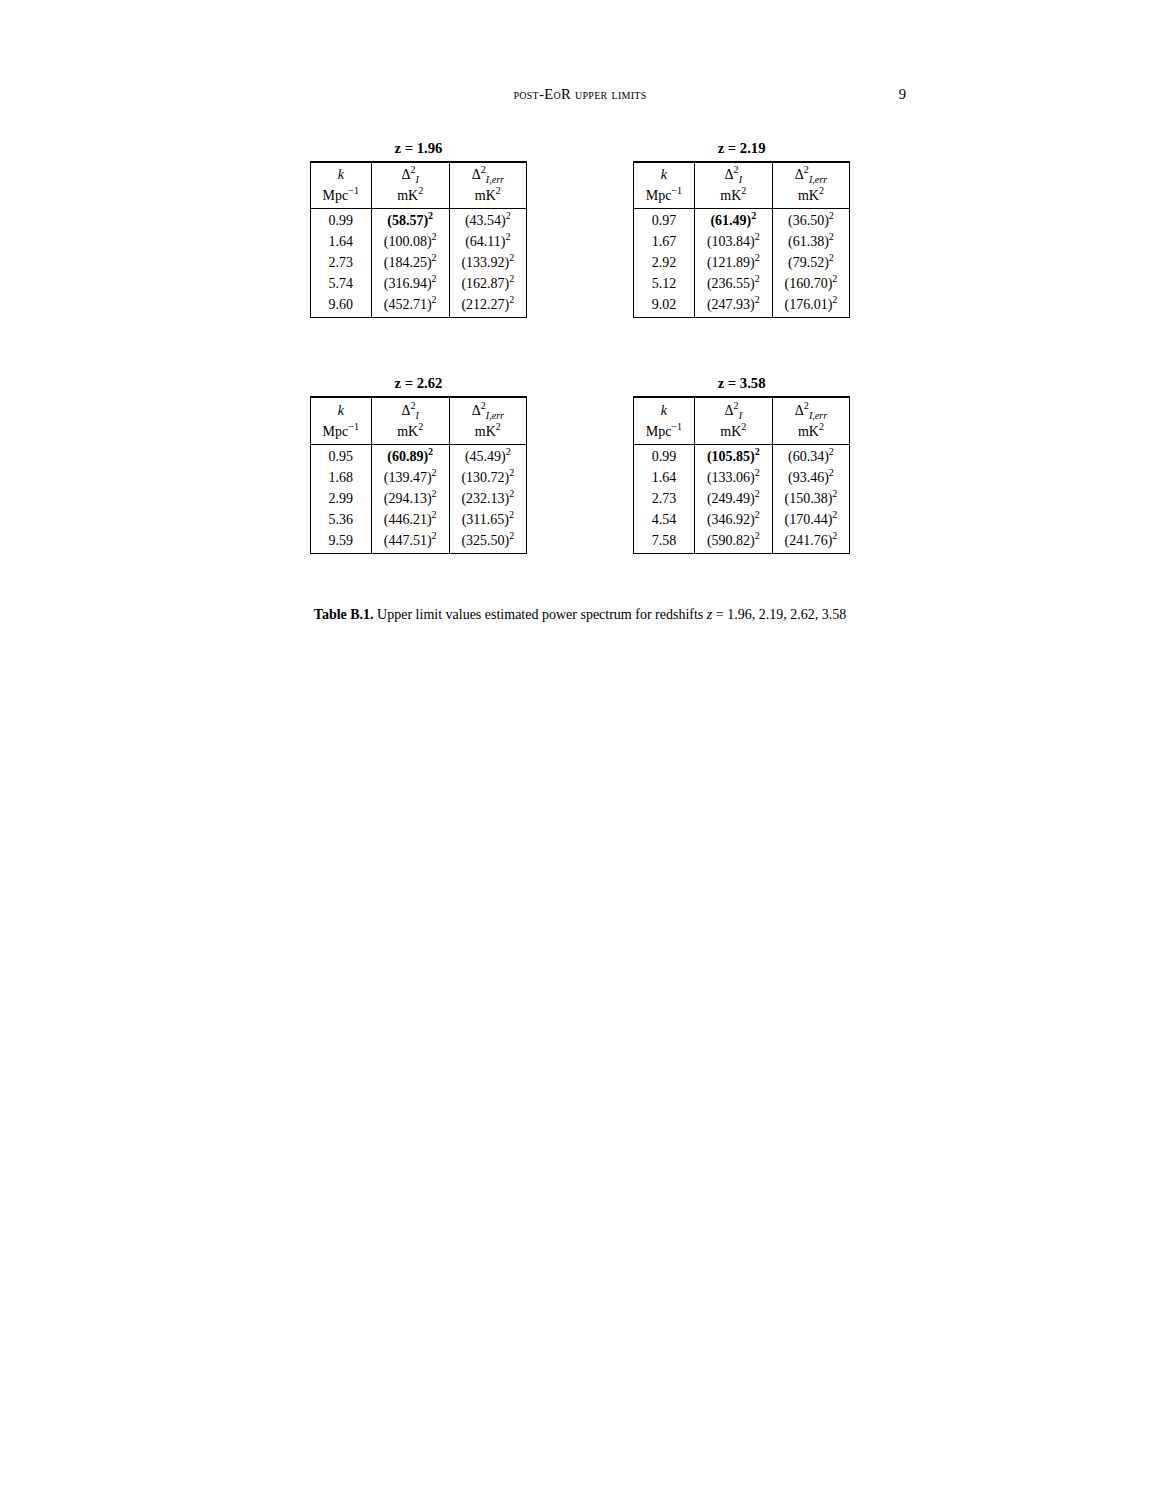post-EoR upper limits 9
z = 1.96
| k | Δ 2 I | Δ 2 I,err |
| --- | --- | --- |
| Mpc −1 | mK 2 | mK 2 |
| 0.99 | (58.57) 2 | (43.54) 2 |
| 1.64 | (100.08) 2 | (64.11) 2 |
| 2.73 | (184.25) 2 | (133.92) 2 |
| 5.74 | (316.94) 2 | (162.87) 2 |
| 9.60 | (452.71) 2 | (212.27) 2 |
z = 2.19
| k | Δ 2 I | Δ 2 I,err |
| --- | --- | --- |
| Mpc −1 | mK 2 | mK 2 |
| 0.97 | (61.49) 2 | (36.50) 2 |
| 1.67 | (103.84) 2 | (61.38) 2 |
| 2.92 | (121.89) 2 | (79.52) 2 |
| 5.12 | (236.55) 2 | (160.70) 2 |
| 9.02 | (247.93) 2 | (176.01) 2 |
z = 2.62
| k | Δ 2 I | Δ 2 I,err |
| --- | --- | --- |
| Mpc −1 | mK 2 | mK 2 |
| 0.95 | (60.89) 2 | (45.49) 2 |
| 1.68 | (139.47) 2 | (130.72) 2 |
| 2.99 | (294.13) 2 | (232.13) 2 |
| 5.36 | (446.21) 2 | (311.65) 2 |
| 9.59 | (447.51) 2 | (325.50) 2 |
z = 3.58
| k | Δ 2 I | Δ 2 I,err |
| --- | --- | --- |
| Mpc −1 | mK 2 | mK 2 |
| 0.99 | (105.85) 2 | (60.34) 2 |
| 1.64 | (133.06) 2 | (93.46) 2 |
| 2.73 | (249.49) 2 | (150.38) 2 |
| 4.54 | (346.92) 2 | (170.44) 2 |
| 7.58 | (590.82) 2 | (241.76) 2 |
Table B.1. Upper limit values estimated power spectrum for redshifts z = 1.96, 2.19, 2.62, 3.58